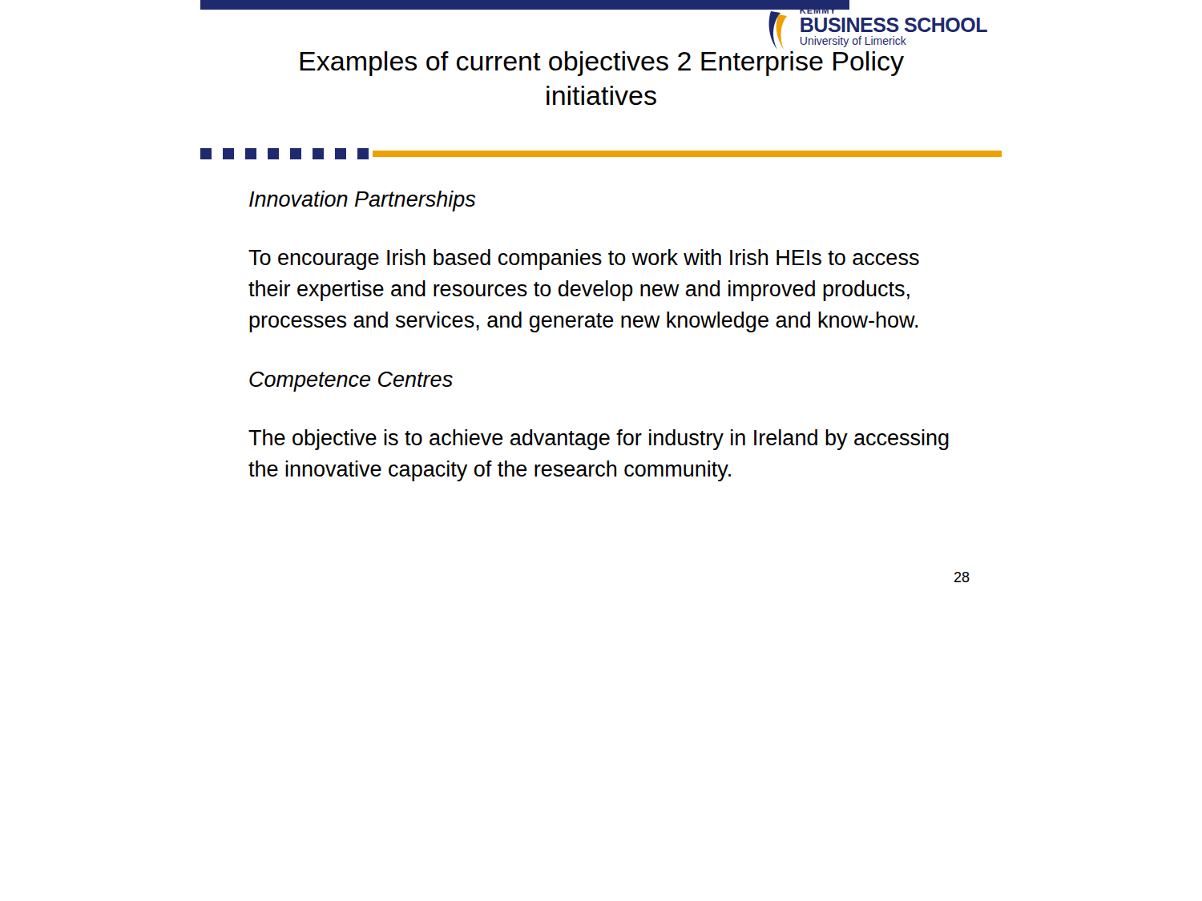KEMMY
BUSINESS SCHOOL
University of Limerick
Examples of current objectives 2 Enterprise Policy initiatives
Innovation Partnerships
To encourage Irish based companies to work with Irish HEIs to access their expertise and resources to develop new and improved products, processes and services, and generate new knowledge and know-how.
Competence Centres
The objective is to achieve advantage for industry in Ireland by accessing the innovative capacity of the research community.
28